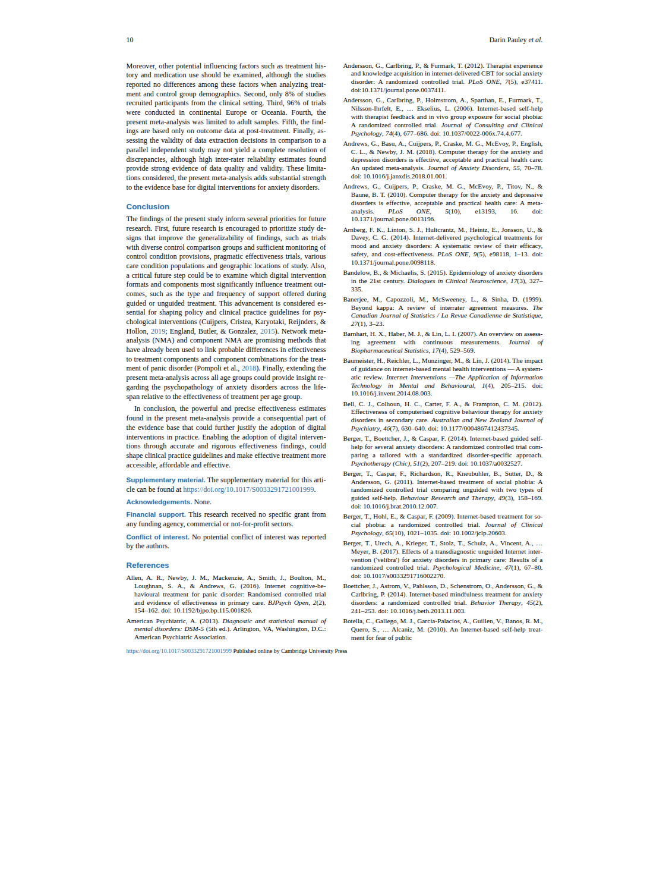10
Darin Pauley et al.
Moreover, other potential influencing factors such as treatment history and medication use should be examined, although the studies reported no differences among these factors when analyzing treatment and control group demographics. Second, only 8% of studies recruited participants from the clinical setting. Third, 96% of trials were conducted in continental Europe or Oceania. Fourth, the present meta-analysis was limited to adult samples. Fifth, the findings are based only on outcome data at post-treatment. Finally, assessing the validity of data extraction decisions in comparison to a parallel independent study may not yield a complete resolution of discrepancies, although high inter-rater reliability estimates found provide strong evidence of data quality and validity. These limitations considered, the present meta-analysis adds substantial strength to the evidence base for digital interventions for anxiety disorders.
Conclusion
The findings of the present study inform several priorities for future research. First, future research is encouraged to prioritize study designs that improve the generalizability of findings, such as trials with diverse control comparison groups and sufficient monitoring of control condition provisions, pragmatic effectiveness trials, various care condition populations and geographic locations of study. Also, a critical future step could be to examine which digital intervention formats and components most significantly influence treatment outcomes, such as the type and frequency of support offered during guided or unguided treatment. This advancement is considered essential for shaping policy and clinical practice guidelines for psychological interventions (Cuijpers, Cristea, Karyotaki, Reijnders, & Hollon, 2019; England, Butler, & Gonzalez, 2015). Network meta-analysis (NMA) and component NMA are promising methods that have already been used to link probable differences in effectiveness to treatment components and component combinations for the treatment of panic disorder (Pompoli et al., 2018). Finally, extending the present meta-analysis across all age groups could provide insight regarding the psychopathology of anxiety disorders across the lifespan relative to the effectiveness of treatment per age group.
In conclusion, the powerful and precise effectiveness estimates found in the present meta-analysis provide a consequential part of the evidence base that could further justify the adoption of digital interventions in practice. Enabling the adoption of digital interventions through accurate and rigorous effectiveness findings, could shape clinical practice guidelines and make effective treatment more accessible, affordable and effective.
Supplementary material. The supplementary material for this article can be found at https://doi.org/10.1017/S0033291721001999.
Acknowledgements. None.
Financial support. This research received no specific grant from any funding agency, commercial or not-for-profit sectors.
Conflict of interest. No potential conflict of interest was reported by the authors.
References
Allen, A. R., Newby, J. M., Mackenzie, A., Smith, J., Boulton, M., Loughnan, S. A., & Andrews, G. (2016). Internet cognitive-behavioural treatment for panic disorder: Randomised controlled trial and evidence of effectiveness in primary care. BJPsych Open, 2(2), 154–162. doi: 10.1192/bjpo.bp.115.001826.
American Psychiatric, A. (2013). Diagnostic and statistical manual of mental disorders: DSM-5 (5th ed.). Arlington, VA, Washington, D.C.: American Psychiatric Association.
Andersson, G., Carlbring, P., & Furmark, T. (2012). Therapist experience and knowledge acquisition in internet-delivered CBT for social anxiety disorder: A randomized controlled trial. PLoS ONE, 7(5), e37411. doi:10.1371/journal.pone.0037411.
Andersson, G., Carlbring, P., Holmstrom, A., Sparthan, E., Furmark, T., Nilsson-Ihrfelt, E., … Ekselius, L. (2006). Internet-based self-help with therapist feedback and in vivo group exposure for social phobia: A randomized controlled trial. Journal of Consulting and Clinical Psychology, 74(4), 677–686. doi: 10.1037/0022-006x.74.4.677.
Andrews, G., Basu, A., Cuijpers, P., Craske, M. G., McEvoy, P., English, C. L., & Newby, J. M. (2018). Computer therapy for the anxiety and depression disorders is effective, acceptable and practical health care: An updated meta-analysis. Journal of Anxiety Disorders, 55, 70–78. doi: 10.1016/j.janxdis.2018.01.001.
Andrews, G., Cuijpers, P., Craske, M. G., McEvoy, P., Titov, N., & Baune, B. T. (2010). Computer therapy for the anxiety and depressive disorders is effective, acceptable and practical health care: A meta-analysis. PLoS ONE, 5(10), e13193, 16. doi: 10.1371/journal.pone.0013196.
Arnberg, F. K., Linton, S. J., Hultcrantz, M., Heintz, E., Jonsson, U., & Davey, C. G. (2014). Internet-delivered psychological treatments for mood and anxiety disorders: A systematic review of their efficacy, safety, and cost-effectiveness. PLoS ONE, 9(5), e98118, 1–13. doi: 10.1371/journal.pone.0098118.
Bandelow, B., & Michaelis, S. (2015). Epidemiology of anxiety disorders in the 21st century. Dialogues in Clinical Neuroscience, 17(3), 327–335.
Banerjee, M., Capozzoli, M., McSweeney, L., & Sinha, D. (1999). Beyond kappa: A review of interrater agreement measures. The Canadian Journal of Statistics / La Revue Canadienne de Statistique, 27(1), 3–23.
Barnhart, H. X., Haber, M. J., & Lin, L. I. (2007). An overview on assessing agreement with continuous measurements. Journal of Biopharmaceutical Statistics, 17(4), 529–569.
Baumeister, H., Reichler, L., Munzinger, M., & Lin, J. (2014). The impact of guidance on internet-based mental health interventions — A systematic review. Internet Interventions —The Application of Information Technology in Mental and Behavioural, 1(4), 205–215. doi: 10.1016/j.invent.2014.08.003.
Bell, C. J., Colhoun, H. C., Carter, F. A., & Frampton, C. M. (2012). Effectiveness of computerised cognitive behaviour therapy for anxiety disorders in secondary care. Australian and New Zealand Journal of Psychiatry, 46(7), 630–640. doi: 10.1177/0004867412437345.
Berger, T., Boettcher, J., & Caspar, F. (2014). Internet-based guided self-help for several anxiety disorders: A randomized controlled trial comparing a tailored with a standardized disorder-specific approach. Psychotherapy (Chic), 51(2), 207–219. doi: 10.1037/a0032527.
Berger, T., Caspar, F., Richardson, R., Kneubuhler, B., Sutter, D., & Andersson, G. (2011). Internet-based treatment of social phobia: A randomized controlled trial comparing unguided with two types of guided self-help. Behaviour Research and Therapy, 49(3), 158–169. doi: 10.1016/j.brat.2010.12.007.
Berger, T., Hohl, E., & Caspar, F. (2009). Internet-based treatment for social phobia: a randomized controlled trial. Journal of Clinical Psychology, 65(10), 1021–1035. doi: 10.1002/jclp.20603.
Berger, T., Urech, A., Krieger, T., Stolz, T., Schulz, A., Vincent, A., … Meyer, B. (2017). Effects of a transdiagnostic unguided Internet intervention ('velibra') for anxiety disorders in primary care: Results of a randomized controlled trial. Psychological Medicine, 47(1), 67–80. doi: 10.1017/s0033291716002270.
Boettcher, J., Astrom, V., Pahlsson, D., Schenstrom, O., Andersson, G., & Carlbring, P. (2014). Internet-based mindfulness treatment for anxiety disorders: a randomized controlled trial. Behavior Therapy, 45(2), 241–253. doi: 10.1016/j.beth.2013.11.003.
Botella, C., Gallego, M. J., Garcia-Palacios, A., Guillen, V., Banos, R. M., Quero, S., … Alcaniz, M. (2010). An Internet-based self-help treatment for fear of public
https://doi.org/10.1017/S0033291721001999 Published online by Cambridge University Press